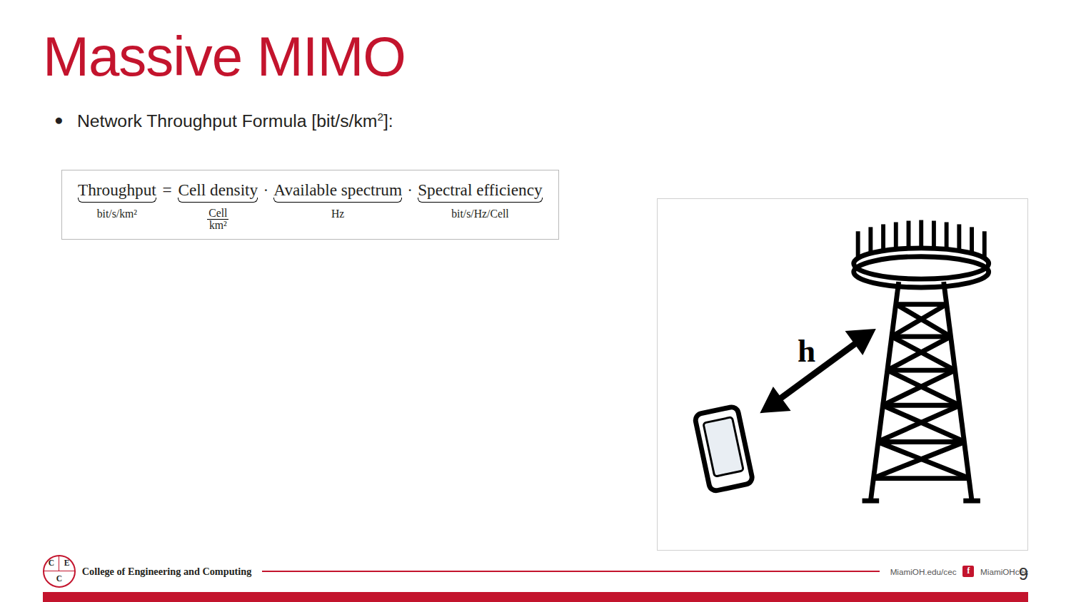Massive MIMO
Network Throughput Formula [bit/s/km2]:
Throughput
bit/s/km²
=
Cell density
Cell km²
·
Available spectrum
Hz
·
Spectral efficiency
bit/s/Hz/Cell
h
CEC
College of Engineering and Computing
MiamiOH.edu/cec f MiamiOHcec
9